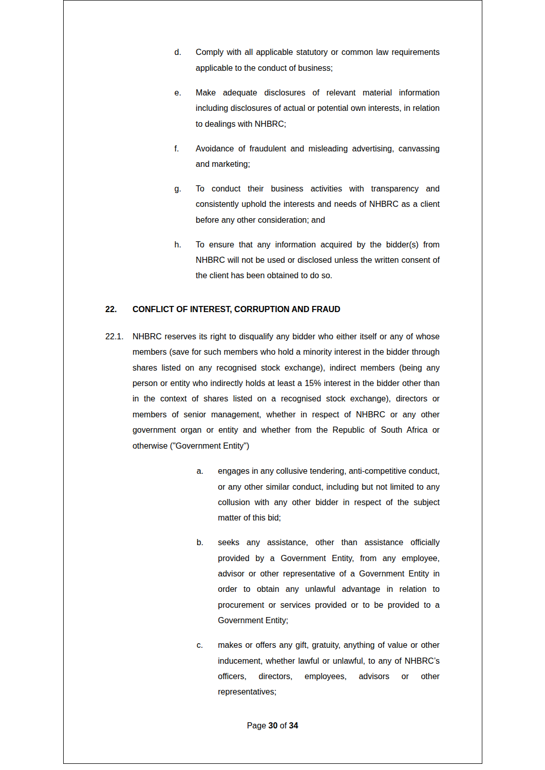d. Comply with all applicable statutory or common law requirements applicable to the conduct of business;
e. Make adequate disclosures of relevant material information including disclosures of actual or potential own interests, in relation to dealings with NHBRC;
f. Avoidance of fraudulent and misleading advertising, canvassing and marketing;
g. To conduct their business activities with transparency and consistently uphold the interests and needs of NHBRC as a client before any other consideration; and
h. To ensure that any information acquired by the bidder(s) from NHBRC will not be used or disclosed unless the written consent of the client has been obtained to do so.
22. CONFLICT OF INTEREST, CORRUPTION AND FRAUD
22.1. NHBRC reserves its right to disqualify any bidder who either itself or any of whose members (save for such members who hold a minority interest in the bidder through shares listed on any recognised stock exchange), indirect members (being any person or entity who indirectly holds at least a 15% interest in the bidder other than in the context of shares listed on a recognised stock exchange), directors or members of senior management, whether in respect of NHBRC or any other government organ or entity and whether from the Republic of South Africa or otherwise ("Government Entity")
a. engages in any collusive tendering, anti-competitive conduct, or any other similar conduct, including but not limited to any collusion with any other bidder in respect of the subject matter of this bid;
b. seeks any assistance, other than assistance officially provided by a Government Entity, from any employee, advisor or other representative of a Government Entity in order to obtain any unlawful advantage in relation to procurement or services provided or to be provided to a Government Entity;
c. makes or offers any gift, gratuity, anything of value or other inducement, whether lawful or unlawful, to any of NHBRC’s officers, directors, employees, advisors or other representatives;
Page 30 of 34